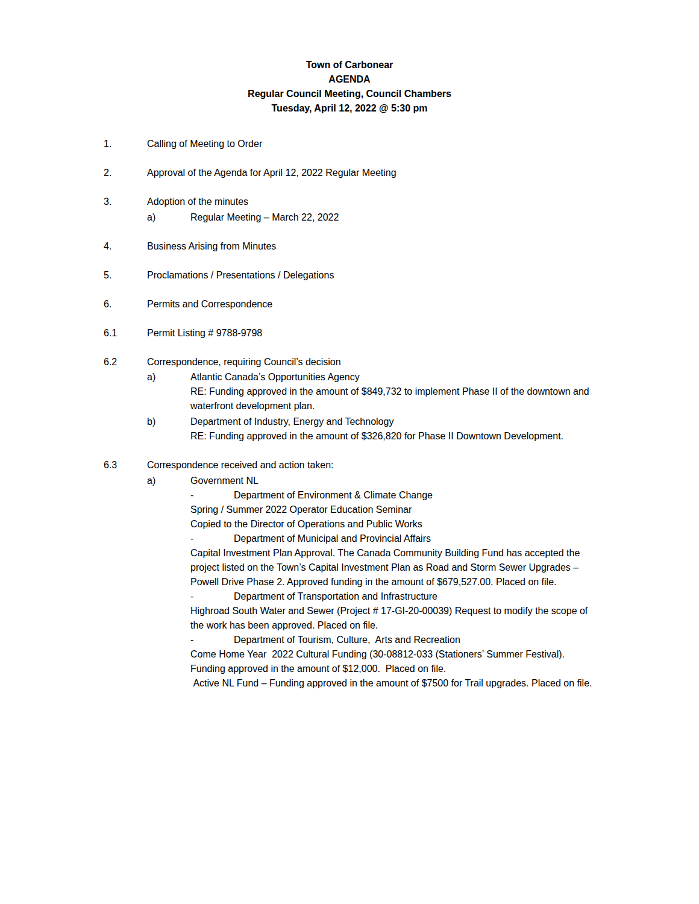Town of Carbonear
AGENDA
Regular Council Meeting, Council Chambers
Tuesday, April 12, 2022 @ 5:30 pm
1.
Calling of Meeting to Order
2.
Approval of the Agenda for April 12, 2022 Regular Meeting
3.
Adoption of the minutes
a)
Regular Meeting – March 22, 2022
4.
Business Arising from Minutes
5.
Proclamations / Presentations / Delegations
6.
Permits and Correspondence
6.1
Permit Listing # 9788-9798
6.2
Correspondence, requiring Council’s decision
a)
Atlantic Canada’s Opportunities Agency
RE: Funding approved in the amount of $849,732 to implement Phase II of the downtown and waterfront development plan.
b)
Department of Industry, Energy and Technology
RE: Funding approved in the amount of $326,820 for Phase II Downtown Development.
6.3
Correspondence received and action taken:
a)
Government NL
-
Department of Environment & Climate Change
Spring / Summer 2022 Operator Education Seminar
Copied to the Director of Operations and Public Works
-
Department of Municipal and Provincial Affairs
Capital Investment Plan Approval. The Canada Community Building Fund has accepted the project listed on the Town’s Capital Investment Plan as Road and Storm Sewer Upgrades – Powell Drive Phase 2. Approved funding in the amount of $679,527.00. Placed on file.
-
Department of Transportation and Infrastructure
Highroad South Water and Sewer (Project # 17-GI-20-00039) Request to modify the scope of the work has been approved. Placed on file.
-
Department of Tourism, Culture, Arts and Recreation
Come Home Year 2022 Cultural Funding (30-08812-033 (Stationers’ Summer Festival). Funding approved in the amount of $12,000. Placed on file.
Active NL Fund – Funding approved in the amount of $7500 for Trail upgrades. Placed on file.